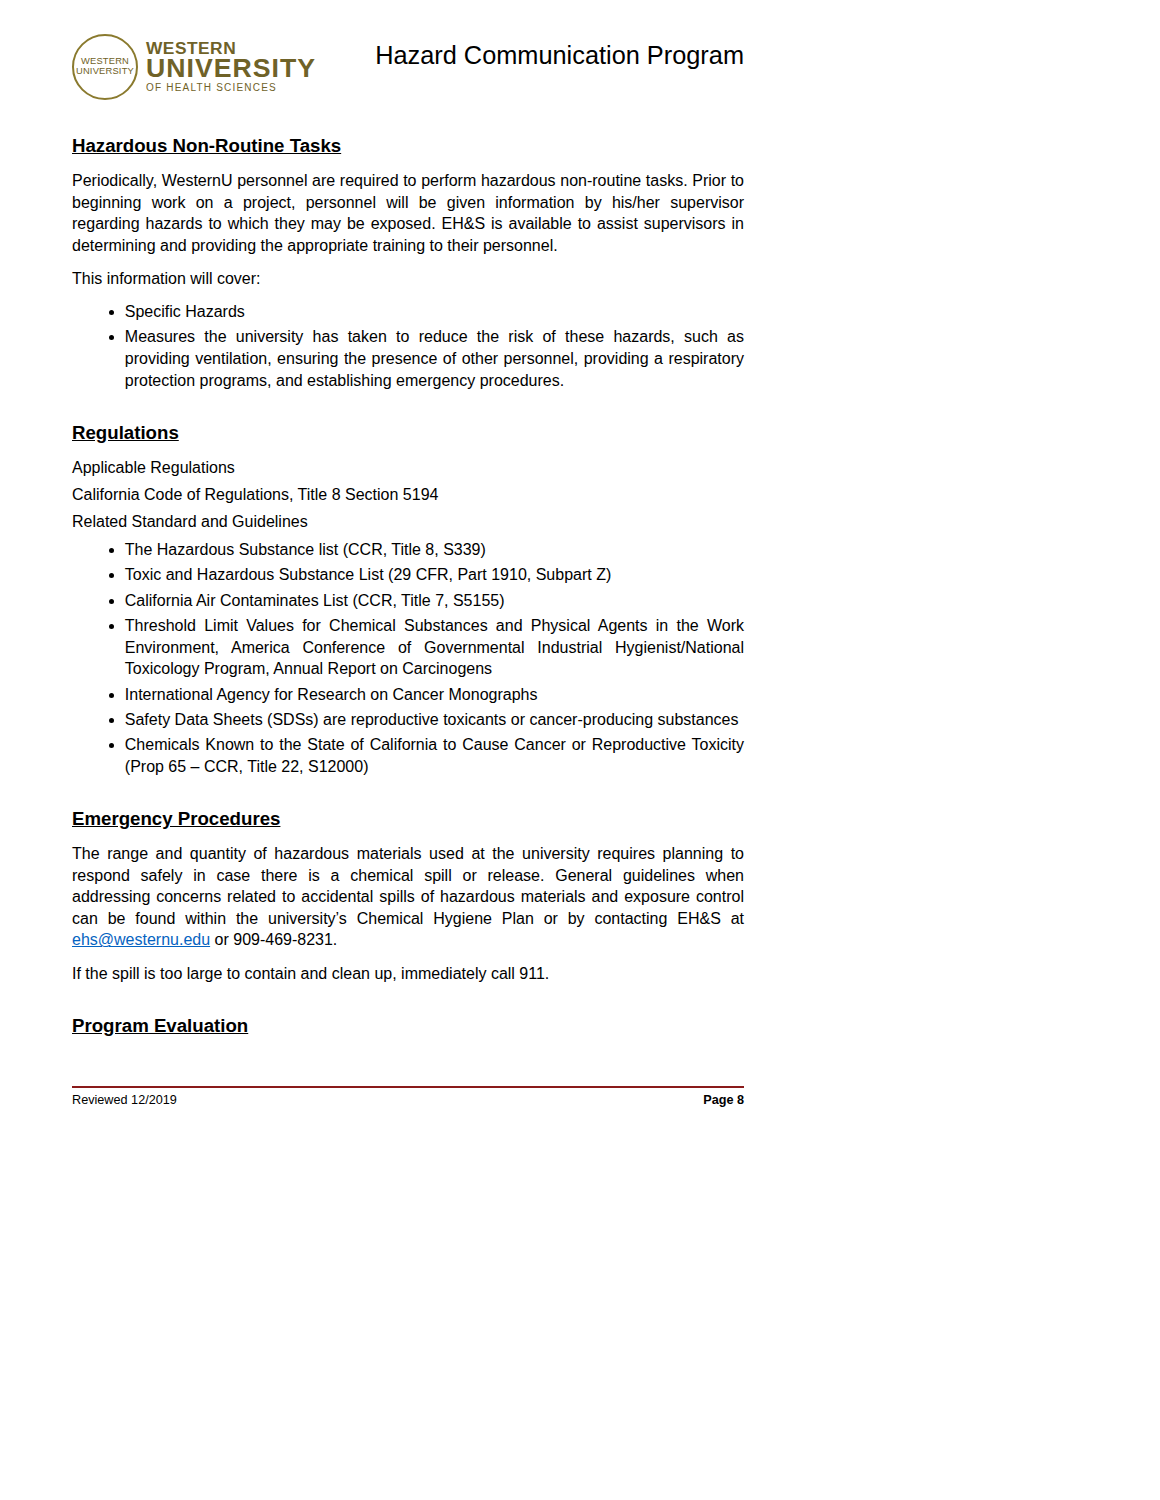WESTERN
UNIVERSITY
WESTERN
UNIVERSITY
OF HEALTH SCIENCES
Hazard Communication Program
Hazardous Non-Routine Tasks
Periodically, WesternU personnel are required to perform hazardous non-routine tasks. Prior to beginning work on a project, personnel will be given information by his/her supervisor regarding hazards to which they may be exposed. EH&S is available to assist supervisors in determining and providing the appropriate training to their personnel.
This information will cover:
Specific Hazards
Measures the university has taken to reduce the risk of these hazards, such as providing ventilation, ensuring the presence of other personnel, providing a respiratory protection programs, and establishing emergency procedures.
Regulations
Applicable Regulations
California Code of Regulations, Title 8 Section 5194
Related Standard and Guidelines
The Hazardous Substance list (CCR, Title 8, S339)
Toxic and Hazardous Substance List (29 CFR, Part 1910, Subpart Z)
California Air Contaminates List (CCR, Title 7, S5155)
Threshold Limit Values for Chemical Substances and Physical Agents in the Work Environment, America Conference of Governmental Industrial Hygienist/National Toxicology Program, Annual Report on Carcinogens
International Agency for Research on Cancer Monographs
Safety Data Sheets (SDSs) are reproductive toxicants or cancer-producing substances
Chemicals Known to the State of California to Cause Cancer or Reproductive Toxicity (Prop 65 – CCR, Title 22, S12000)
Emergency Procedures
The range and quantity of hazardous materials used at the university requires planning to respond safely in case there is a chemical spill or release. General guidelines when addressing concerns related to accidental spills of hazardous materials and exposure control can be found within the university’s Chemical Hygiene Plan or by contacting EH&S at ehs@westernu.edu or 909-469-8231.
If the spill is too large to contain and clean up, immediately call 911.
Program Evaluation
Reviewed 12/2019
Page 8